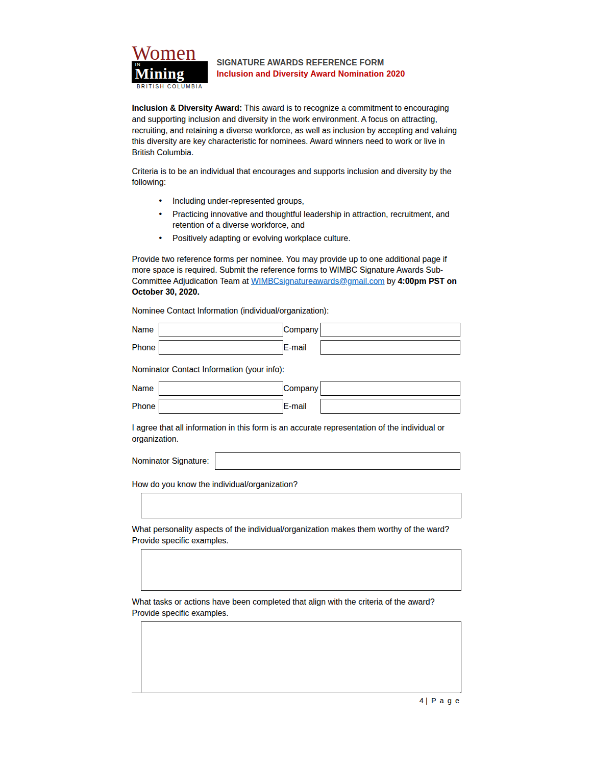Women IN Mining BRITISH COLUMBIA
SIGNATURE AWARDS REFERENCE FORM
Inclusion and Diversity Award Nomination 2020
Inclusion & Diversity Award: This award is to recognize a commitment to encouraging and supporting inclusion and diversity in the work environment. A focus on attracting, recruiting, and retaining a diverse workforce, as well as inclusion by accepting and valuing this diversity are key characteristic for nominees. Award winners need to work or live in British Columbia.
Criteria is to be an individual that encourages and supports inclusion and diversity by the following:
Including under-represented groups,
Practicing innovative and thoughtful leadership in attraction, recruitment, and retention of a diverse workforce, and
Positively adapting or evolving workplace culture.
Provide two reference forms per nominee. You may provide up to one additional page if more space is required. Submit the reference forms to WIMBC Signature Awards Sub-Committee Adjudication Team at WIMBCsignatureawards@gmail.com by 4:00pm PST on October 30, 2020.
Nominee Contact Information (individual/organization):
| Name | | Company | |
| Phone | | E-mail | |
Nominator Contact Information (your info):
| Name | | Company | |
| Phone | | E-mail | |
I agree that all information in this form is an accurate representation of the individual or organization.
Nominator Signature:
How do you know the individual/organization?
What personality aspects of the individual/organization makes them worthy of the ward? Provide specific examples.
What tasks or actions have been completed that align with the criteria of the award? Provide specific examples.
4 | P a g e